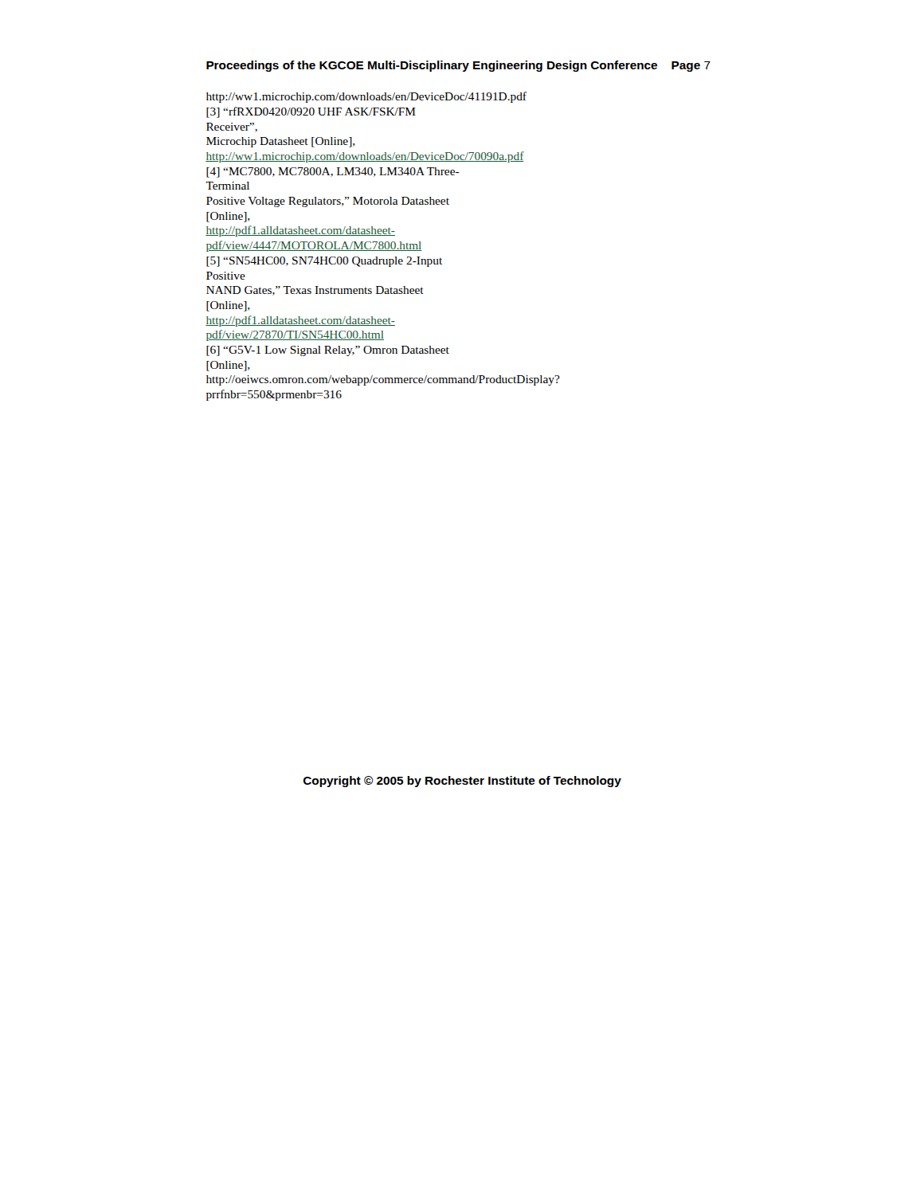Proceedings of the KGCOE Multi-Disciplinary Engineering Design Conference Page 7
http://ww1.microchip.com/downloads/en/DeviceDoc/41191D.pdf
[3] “rfRXD0420/0920 UHF ASK/FSK/FM Receiver”,
Microchip Datasheet [Online],
http://ww1.microchip.com/downloads/en/DeviceDoc/70090a.pdf
[4] “MC7800, MC7800A, LM340, LM340A Three-Terminal
Positive Voltage Regulators,” Motorola Datasheet [Online],
http://pdf1.alldatasheet.com/datasheet-pdf/view/4447/MOTOROLA/MC7800.html
[5] “SN54HC00, SN74HC00 Quadruple 2-Input Positive
NAND Gates,” Texas Instruments Datasheet [Online],
http://pdf1.alldatasheet.com/datasheet-pdf/view/27870/TI/SN54HC00.html
[6] “G5V-1 Low Signal Relay,” Omron Datasheet [Online],
http://oeiwcs.omron.com/webapp/commerce/command/ProductDisplay?prrfnbr=550&prmenbr=316
Copyright © 2005 by Rochester Institute of Technology